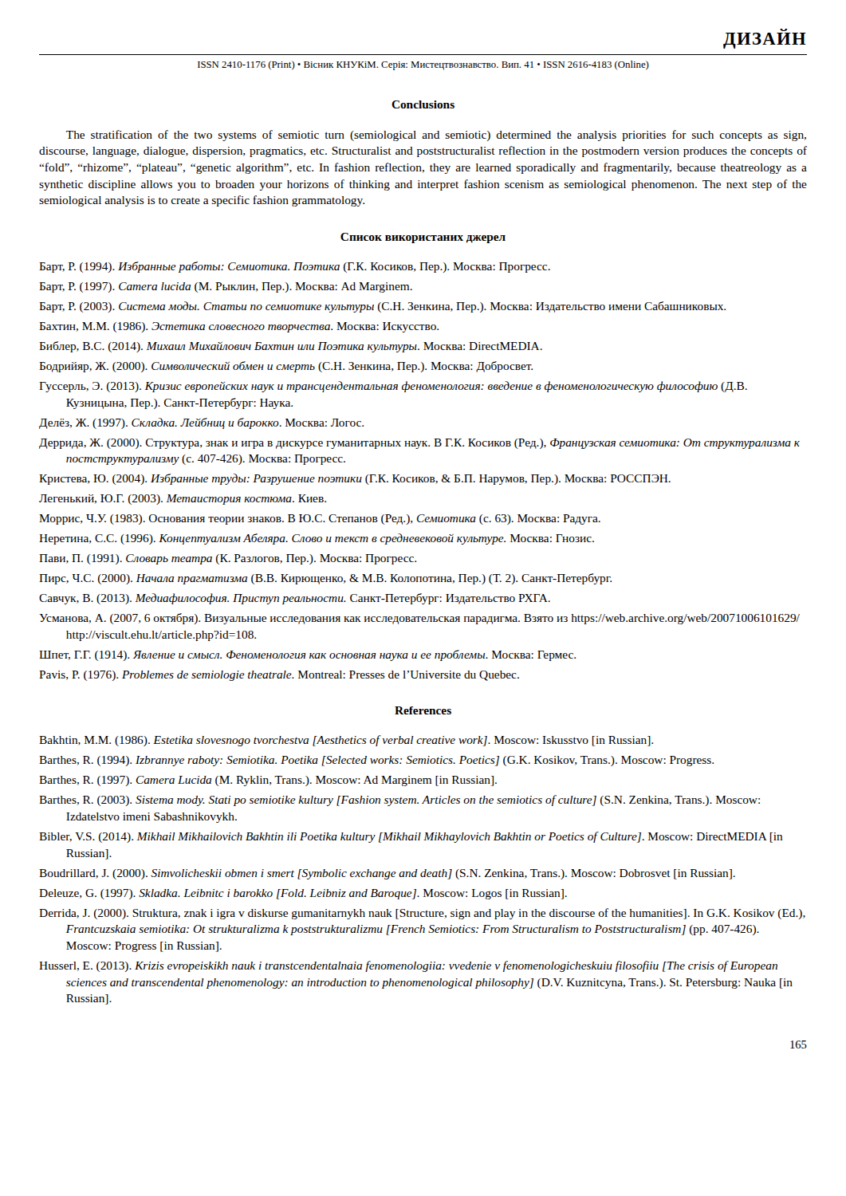ДИЗАЙН
ISSN 2410-1176 (Print) • Вісник КНУКіМ. Серія: Мистецтвознавство. Вип. 41 • ISSN 2616-4183 (Online)
Conclusions
The stratification of the two systems of semiotic turn (semiological and semiotic) determined the analysis priorities for such concepts as sign, discourse, language, dialogue, dispersion, pragmatics, etc. Structuralist and poststructuralist reflection in the postmodern version produces the concepts of “fold”, “rhizome”, “plateau”, “genetic algorithm”, etc. In fashion reflection, they are learned sporadically and fragmentarily, because theatreology as a synthetic discipline allows you to broaden your horizons of thinking and interpret fashion scenism as semiological phenomenon. The next step of the semiological analysis is to create a specific fashion grammatology.
Список використаних джерел
Барт, Р. (1994). Избранные работы: Семиотика. Поэтика (Г.К. Косиков, Пер.). Москва: Прогресс.
Барт, Р. (1997). Camera lucida (М. Рыклин, Пер.). Москва: Ad Marginem.
Барт, Р. (2003). Система моды. Статьи по семиотике культуры (С.Н. Зенкина, Пер.). Москва: Издательство имени Сабашниковых.
Бахтин, М.М. (1986). Эстетика словесного творчества. Москва: Искусство.
Библер, В.С. (2014). Михаил Михайлович Бахтин или Поэтика культуры. Москва: DirectMEDIA.
Бодрийяр, Ж. (2000). Символический обмен и смерть (С.Н. Зенкина, Пер.). Москва: Добросвет.
Гуссерль, Э. (2013). Кризис европейских наук и трансцендентальная феноменология: введение в феноменологическую философию (Д.В. Кузницына, Пер.). Санкт-Петербург: Наука.
Делёз, Ж. (1997). Складка. Лейбниц и барокко. Москва: Логос.
Деррида, Ж. (2000). Структура, знак и игра в дискурсе гуманитарных наук. В Г.К. Косиков (Ред.), Французская семиотика: От структурализма к постструктурализму (с. 407-426). Москва: Прогресс.
Кристева, Ю. (2004). Избранные труды: Разрушение поэтики (Г.К. Косиков, & Б.П. Нарумов, Пер.). Москва: РОССПЭН.
Легенький, Ю.Г. (2003). Метаистория костюма. Киев.
Моррис, Ч.У. (1983). Основания теории знаков. В Ю.С. Степанов (Ред.), Семиотика (с. 63). Москва: Радуга.
Неретина, С.С. (1996). Концептуализм Абеляра. Слово и текст в средневековой культуре. Москва: Гнозис.
Пави, П. (1991). Словарь театра (К. Разлогов, Пер.). Москва: Прогресс.
Пирс, Ч.С. (2000). Начала прагматизма (В.В. Кирющенко, & М.В. Колопотина, Пер.) (Т. 2). Санкт-Петербург.
Савчук, В. (2013). Медиафилософия. Приступ реальности. Санкт-Петербург: Издательство РХГА.
Усманова, А. (2007, 6 октября). Визуальные исследования как исследовательская парадигма. Взято из https://web.archive.org/web/20071006101629/ http://viscult.ehu.lt/article.php?id=108.
Шпет, Г.Г. (1914). Явление и смысл. Феноменология как основная наука и ее проблемы. Москва: Гермес.
Pavis, P. (1976). Problemes de semiologie theatrale. Montreal: Presses de l’Universite du Quebec.
References
Bakhtin, M.M. (1986). Estetika slovesnogo tvorchestva [Aesthetics of verbal creative work]. Moscow: Iskusstvo [in Russian].
Barthes, R. (1994). Izbrannye raboty: Semiotika. Poetika [Selected works: Semiotics. Poetics] (G.K. Kosikov, Trans.). Moscow: Progress.
Barthes, R. (1997). Camera Lucida (M. Ryklin, Trans.). Moscow: Ad Marginem [in Russian].
Barthes, R. (2003). Sistema mody. Stati po semiotike kultury [Fashion system. Articles on the semiotics of culture] (S.N. Zenkina, Trans.). Moscow: Izdatelstvo imeni Sabashnikovykh.
Bibler, V.S. (2014). Mikhail Mikhailovich Bakhtin ili Poetika kultury [Mikhail Mikhaylovich Bakhtin or Poetics of Culture]. Moscow: DirectMEDIA [in Russian].
Boudrillard, J. (2000). Simvolicheskii obmen i smert [Symbolic exchange and death] (S.N. Zenkina, Trans.). Moscow: Dobrosvet [in Russian].
Deleuze, G. (1997). Skladka. Leibnitc i barokko [Fold. Leibniz and Baroque]. Moscow: Logos [in Russian].
Derrida, J. (2000). Struktura, znak i igra v diskurse gumanitarnykh nauk [Structure, sign and play in the discourse of the humanities]. In G.K. Kosikov (Ed.), Frantcuzskaia semiotika: Ot strukturalizma k poststrukturalizmu [French Semiotics: From Structuralism to Poststructuralism] (pp. 407-426). Moscow: Progress [in Russian].
Husserl, E. (2013). Krizis evropeiskikh nauk i transtcendentalnaia fenomenologiia: vvedenie v fenomenologicheskuiu filosofiiu [The crisis of European sciences and transcendental phenomenology: an introduction to phenomenological philosophy] (D.V. Kuznitcyna, Trans.). St. Petersburg: Nauka [in Russian].
165